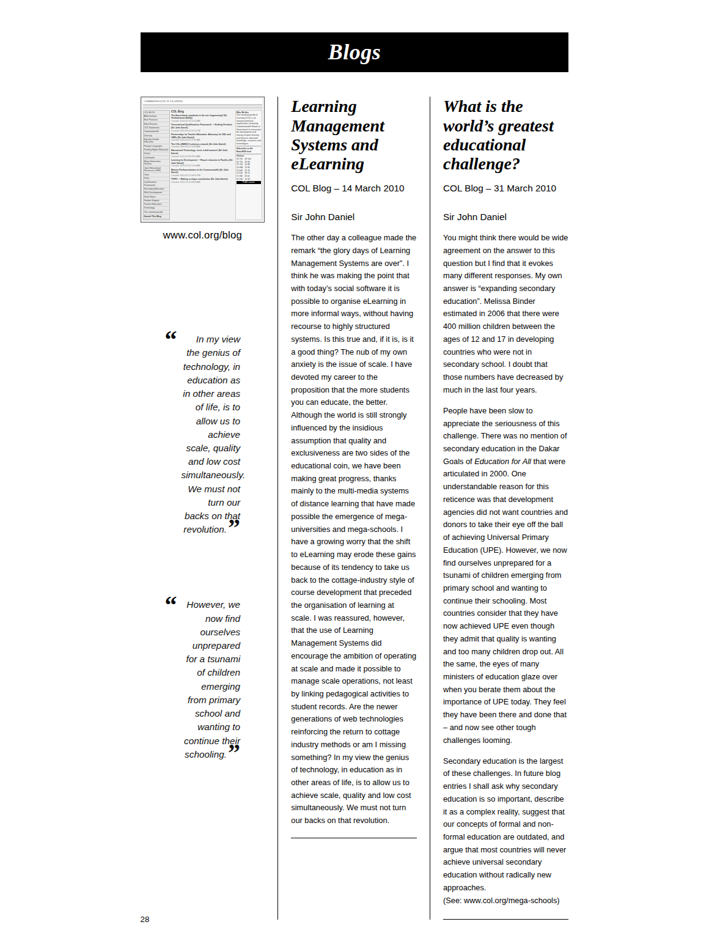Blogs
COMMONWEALTH of LEARNING
COL BLOG
Abbreviations
Best Practices
Book Reviews
COL Statements
Commonwealth
Diversity
Equality Gender Education
Foreign Languages
Funding Higher Education
Grants
Livelihoods
Mega Universities Schools
Open Educational Resources (OER)
Other
PCFs
Qualifications Frameworks
Secondary Education
Skills Development
Small States
Student Support
Teacher Education
Technology
The Commonwealth
Search This Blog
COL Blog
The New Ireland: pandemic in the net: fragmenting? (Dr. Venkataraman Balaji) Created: 2010-05-10 10:10 AM
Transnational Qualifications Framework — Seeking Freedom (Sir John Daniel) Created: 2010-05-02 01:10 PM
Partnerships for Teacher Education: Advocacy for ODL and OERs (Sir John Daniel) Created: 2010-04-22 07:30 AM
The COL-UNESCO solutions network (Sir John Daniel) Created: 2010-04-02 10:30 AM
Educational Technology: never a dull moment! (Sir John Daniel) Created: 2010-03-28 09:10 AM
Learning for Development — Report reduction in Pacifics (Sir John Daniel) Created: 2010-03-20 11:00 AM
Women Parliamentarians in the Commonwealth (Sir John Daniel) Created: 2010-03-12 04:00 PM
TOPIC — Making a unique contribution (Sir John Daniel) Created: 2010-03-10 09:30 AM
Who We Are
The Commonwealth of Learning (COL) is an intergovernmental organisation created by Commonwealth Heads of Government to encourage the development and sharing of open learning and distance education knowledge, resources and technologies.
Subscribe to the NewsRSS feed
Visitors
18 702 28 104
16 750 26 94
15 702 24 88
14 688 22 80
13 640 20 76
12 610 18 70
11 580 16 64
10 540 14 58
FLAG counter
www.col.org/blog
“In my view the genius of technology, in education as in other areas of life, is to allow us to achieve scale, quality and low cost simultaneously. We must not turn our backs on that revolution.”
“However, we now find ourselves unprepared for a tsunami of children emerging from primary school and wanting to continue their schooling.”
Learning Management Systems and eLearning
COL Blog – 14 March 2010
Sir John Daniel
The other day a colleague made the remark “the glory days of Learning Management Systems are over”. I think he was making the point that with today’s social software it is possible to organise eLearning in more informal ways, without having recourse to highly structured systems. Is this true and, if it is, is it a good thing? The nub of my own anxiety is the issue of scale. I have devoted my career to the proposition that the more students you can educate, the better. Although the world is still strongly influenced by the insidious assumption that quality and exclusiveness are two sides of the educational coin, we have been making great progress, thanks mainly to the multi-media systems of distance learning that have made possible the emergence of mega-universities and mega-schools. I have a growing worry that the shift to eLearning may erode these gains because of its tendency to take us back to the cottage-industry style of course development that preceded the organisation of learning at scale. I was reassured, however, that the use of Learning Management Systems did encourage the ambition of operating at scale and made it possible to manage scale operations, not least by linking pedagogical activities to student records. Are the newer generations of web technologies reinforcing the return to cottage industry methods or am I missing something? In my view the genius of technology, in education as in other areas of life, is to allow us to achieve scale, quality and low cost simultaneously. We must not turn our backs on that revolution.
What is the world’s greatest educational challenge?
COL Blog – 31 March 2010
Sir John Daniel
You might think there would be wide agreement on the answer to this question but I find that it evokes many different responses. My own answer is “expanding secondary education”. Melissa Binder estimated in 2006 that there were 400 million children between the ages of 12 and 17 in developing countries who were not in secondary school. I doubt that those numbers have decreased by much in the last four years.
People have been slow to appreciate the seriousness of this challenge. There was no mention of secondary education in the Dakar Goals of Education for All that were articulated in 2000. One understandable reason for this reticence was that development agencies did not want countries and donors to take their eye off the ball of achieving Universal Primary Education (UPE). However, we now find ourselves unprepared for a tsunami of children emerging from primary school and wanting to continue their schooling. Most countries consider that they have now achieved UPE even though they admit that quality is wanting and too many children drop out. All the same, the eyes of many ministers of education glaze over when you berate them about the importance of UPE today. They feel they have been there and done that – and now see other tough challenges looming.
Secondary education is the largest of these challenges. In future blog entries I shall ask why secondary education is so important, describe it as a complex reality, suggest that our concepts of formal and non-formal education are outdated, and argue that most countries will never achieve universal secondary education without radically new approaches.
(See: www.col.org/mega-schools)
28